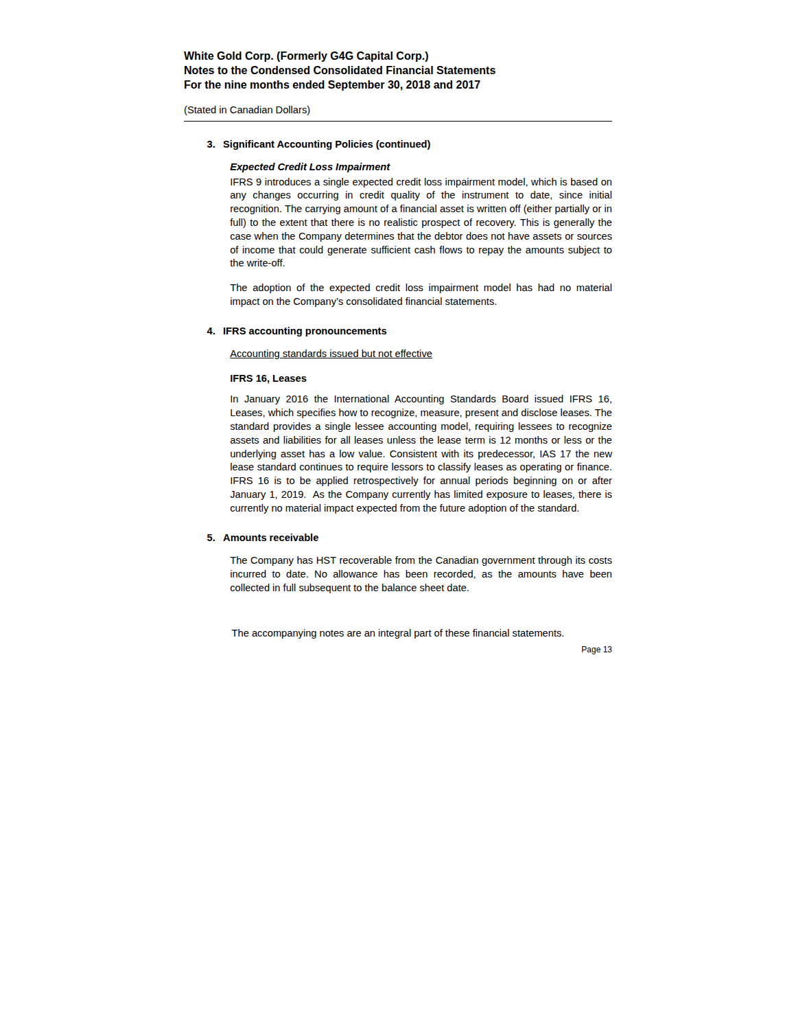White Gold Corp. (Formerly G4G Capital Corp.)
Notes to the Condensed Consolidated Financial Statements
For the nine months ended September 30, 2018 and 2017
(Stated in Canadian Dollars)
3. Significant Accounting Policies (continued)
Expected Credit Loss Impairment
IFRS 9 introduces a single expected credit loss impairment model, which is based on any changes occurring in credit quality of the instrument to date, since initial recognition. The carrying amount of a financial asset is written off (either partially or in full) to the extent that there is no realistic prospect of recovery. This is generally the case when the Company determines that the debtor does not have assets or sources of income that could generate sufficient cash flows to repay the amounts subject to the write-off.
The adoption of the expected credit loss impairment model has had no material impact on the Company’s consolidated financial statements.
4. IFRS accounting pronouncements
Accounting standards issued but not effective
IFRS 16, Leases
In January 2016 the International Accounting Standards Board issued IFRS 16, Leases, which specifies how to recognize, measure, present and disclose leases. The standard provides a single lessee accounting model, requiring lessees to recognize assets and liabilities for all leases unless the lease term is 12 months or less or the underlying asset has a low value. Consistent with its predecessor, IAS 17 the new lease standard continues to require lessors to classify leases as operating or finance. IFRS 16 is to be applied retrospectively for annual periods beginning on or after January 1, 2019. As the Company currently has limited exposure to leases, there is currently no material impact expected from the future adoption of the standard.
5. Amounts receivable
The Company has HST recoverable from the Canadian government through its costs incurred to date. No allowance has been recorded, as the amounts have been collected in full subsequent to the balance sheet date.
The accompanying notes are an integral part of these financial statements.
Page 13